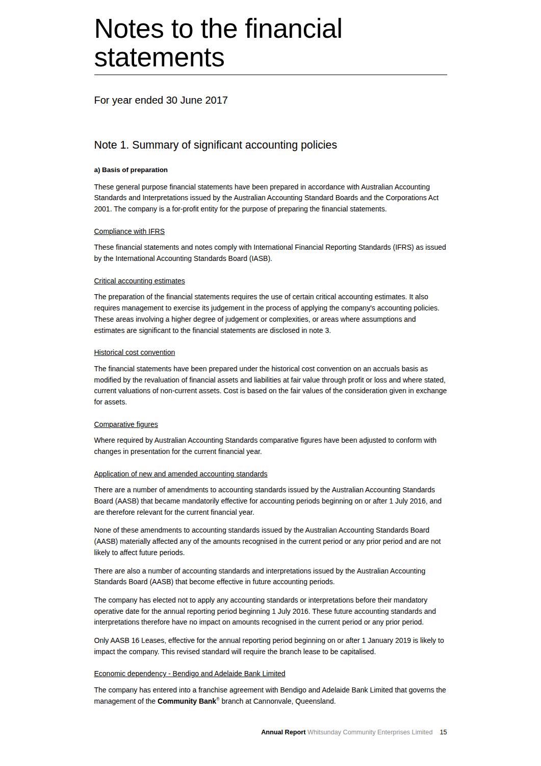Notes to the financial statements
For year ended 30 June 2017
Note 1. Summary of significant accounting policies
a) Basis of preparation
These general purpose financial statements have been prepared in accordance with Australian Accounting Standards and Interpretations issued by the Australian Accounting Standard Boards and the Corporations Act 2001. The company is a for-profit entity for the purpose of preparing the financial statements.
Compliance with IFRS
These financial statements and notes comply with International Financial Reporting Standards (IFRS) as issued by the International Accounting Standards Board (IASB).
Critical accounting estimates
The preparation of the financial statements requires the use of certain critical accounting estimates. It also requires management to exercise its judgement in the process of applying the company's accounting policies. These areas involving a higher degree of judgement or complexities, or areas where assumptions and estimates are significant to the financial statements are disclosed in note 3.
Historical cost convention
The financial statements have been prepared under the historical cost convention on an accruals basis as modified by the revaluation of financial assets and liabilities at fair value through profit or loss and where stated, current valuations of non-current assets. Cost is based on the fair values of the consideration given in exchange for assets.
Comparative figures
Where required by Australian Accounting Standards comparative figures have been adjusted to conform with changes in presentation for the current financial year.
Application of new and amended accounting standards
There are a number of amendments to accounting standards issued by the Australian Accounting Standards Board (AASB) that became mandatorily effective for accounting periods beginning on or after 1 July 2016, and are therefore relevant for the current financial year.
None of these amendments to accounting standards issued by the Australian Accounting Standards Board (AASB) materially affected any of the amounts recognised in the current period or any prior period and are not likely to affect future periods.
There are also a number of accounting standards and interpretations issued by the Australian Accounting Standards Board (AASB) that become effective in future accounting periods.
The company has elected not to apply any accounting standards or interpretations before their mandatory operative date for the annual reporting period beginning 1 July 2016. These future accounting standards and interpretations therefore have no impact on amounts recognised in the current period or any prior period.
Only AASB 16 Leases, effective for the annual reporting period beginning on or after 1 January 2019 is likely to impact the company. This revised standard will require the branch lease to be capitalised.
Economic dependency - Bendigo and Adelaide Bank Limited
The company has entered into a franchise agreement with Bendigo and Adelaide Bank Limited that governs the management of the Community Bank® branch at Cannonvale, Queensland.
Annual Report Whitsunday Community Enterprises Limited 15